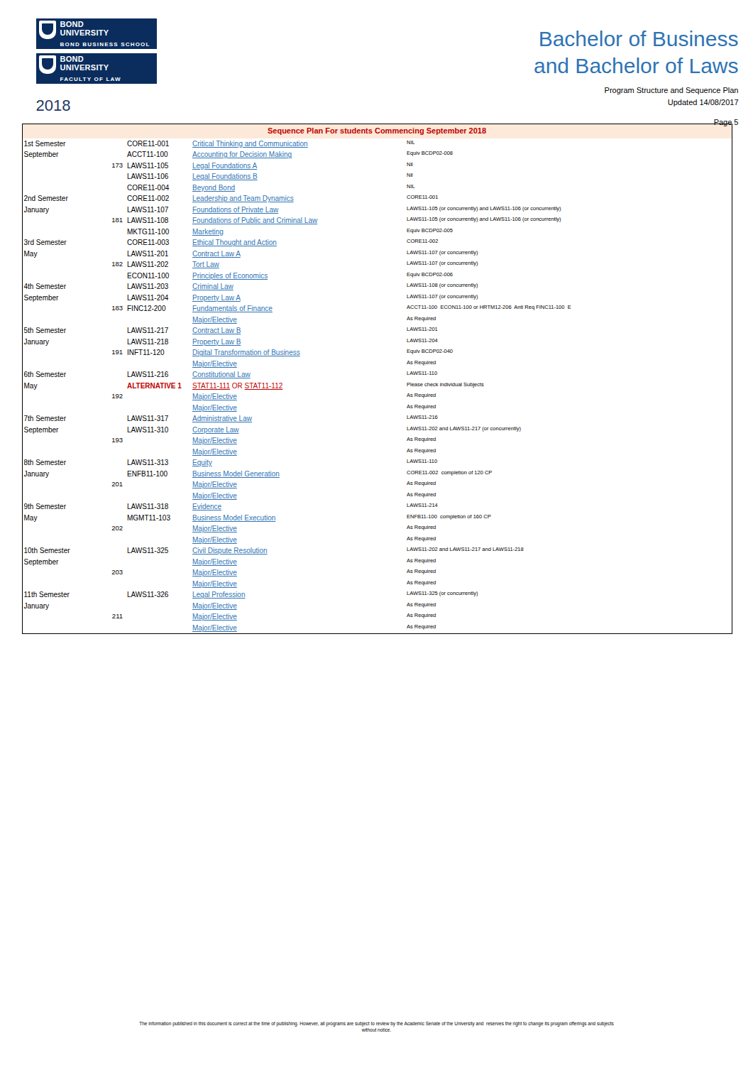BOND
UNIVERSITY
BOND BUSINESS SCHOOL
BOND
UNIVERSITY
FACULTY OF LAW
2018
Bachelor of Business
and Bachelor of Laws
Program Structure and Sequence Plan
Updated 14/08/2017
Page 5
| Sequence Plan For students Commencing September 2018 |
| 1st Semester | | CORE11-001 | Critical Thinking and Communication | NIL |
| September | | ACCT11-100 | Accounting for Decision Making | Equiv BCDP02-008 |
| | 173 | LAWS11-105 | Legal Foundations A | Nil |
| | | LAWS11-106 | Legal Foundations B | Nil |
| | | CORE11-004 | Beyond Bond | NIL |
| 2nd Semester | | CORE11-002 | Leadership and Team Dynamics | CORE11-001 |
| January | | LAWS11-107 | Foundations of Private Law | LAWS11-105 (or concurrently) and LAWS11-106 (or concurrently) |
| | 181 | LAWS11-108 | Foundations of Public and Criminal Law | LAWS11-105 (or concurrently) and LAWS11-106 (or concurrently) |
| | | MKTG11-100 | Marketing | Equiv BCDP02-005 |
| 3rd Semester | | CORE11-003 | Ethical Thought and Action | CORE11-002 |
| May | | LAWS11-201 | Contract Law A | LAWS11-107 (or concurrently) |
| | 182 | LAWS11-202 | Tort Law | LAWS11-107 (or concurrently) |
| | | ECON11-100 | Principles of Economics | Equiv BCDP02-006 |
| 4th Semester | | LAWS11-203 | Criminal Law | LAWS11-108 (or concurrently) |
| September | | LAWS11-204 | Property Law A | LAWS11-107 (or concurrently) |
| | 183 | FINC12-200 | Fundamentals of Finance | ACCT11-100 ECON11-100 or HRTM12-206 Anti Req FINC11-100 E |
| | | | Major/Elective | As Required |
| 5th Semester | | LAWS11-217 | Contract Law B | LAWS11-201 |
| January | | LAWS11-218 | Property Law B | LAWS11-204 |
| | 191 | INFT11-120 | Digital Transformation of Business | Equiv BCDP02-040 |
| | | | Major/Elective | As Required |
| 6th Semester | | LAWS11-216 | Constitutional Law | LAWS11-110 |
| May | | ALTERNATIVE 1 | STAT11-111 OR STAT11-112 | Please check individual Subjects |
| | 192 | | Major/Elective | As Required |
| | | | Major/Elective | As Required |
| 7th Semester | | LAWS11-317 | Administrative Law | LAWS11-216 |
| September | | LAWS11-310 | Corporate Law | LAWS11-202 and LAWS11-217 (or concurrently) |
| | 193 | | Major/Elective | As Required |
| | | | Major/Elective | As Required |
| 8th Semester | | LAWS11-313 | Equity | LAWS11-110 |
| January | | ENFB11-100 | Business Model Generation | CORE11-002 completion of 120 CP |
| | 201 | | Major/Elective | As Required |
| | | | Major/Elective | As Required |
| 9th Semester | | LAWS11-318 | Evidence | LAWS11-214 |
| May | | MGMT11-103 | Business Model Execution | ENFB11-100 completion of 160 CP |
| | 202 | | Major/Elective | As Required |
| | | | Major/Elective | As Required |
| 10th Semester | | LAWS11-325 | Civil Dispute Resolution | LAWS11-202 and LAWS11-217 and LAWS11-218 |
| September | | | Major/Elective | As Required |
| | 203 | | Major/Elective | As Required |
| | | | Major/Elective | As Required |
| 11th Semester | | LAWS11-326 | Legal Profession | LAWS11-325 (or concurrently) |
| January | | | Major/Elective | As Required |
| | 211 | | Major/Elective | As Required |
| | | | Major/Elective | As Required |
The information published in this document is correct at the time of publishing. However, all programs are subject to review by the Academic Senate of the University and reserves the right to change its program offerings and subjects
without notice.